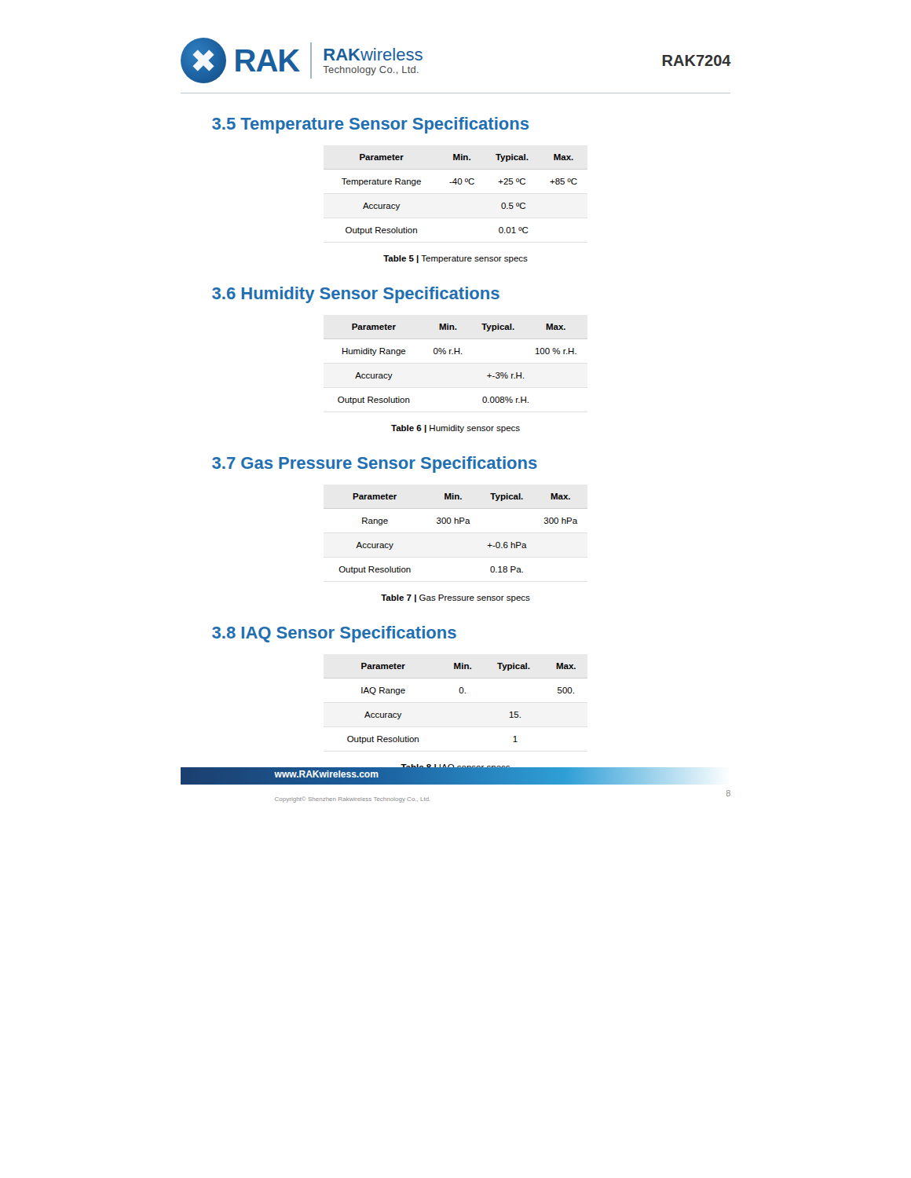RAK
RAK wireless
Technology Co., Ltd.
RAK7204
3.5 Temperature Sensor Specifications
| Parameter | Min. | Typical. | Max. |
| --- | --- | --- | --- |
| Temperature Range | -40 ºC | +25 ºC | +85 ºC |
| Accuracy | 0.5 ºC |
| Output Resolution | 0.01 ºC |
Table 5 | Temperature sensor specs
3.6 Humidity Sensor Specifications
| Parameter | Min. | Typical. | Max. |
| --- | --- | --- | --- |
| Humidity Range | 0% r.H. | | 100 % r.H. |
| Accuracy | +-3% r.H. |
| Output Resolution | 0.008% r.H. |
Table 6 | Humidity sensor specs
3.7 Gas Pressure Sensor Specifications
| Parameter | Min. | Typical. | Max. |
| --- | --- | --- | --- |
| Range | 300 hPa | | 300 hPa |
| Accuracy | +-0.6 hPa |
| Output Resolution | 0.18 Pa. |
Table 7 | Gas Pressure sensor specs
3.8 IAQ Sensor Specifications
| Parameter | Min. | Typical. | Max. |
| --- | --- | --- | --- |
| IAQ Range | 0. | | 500. |
| Accuracy | 15. |
| Output Resolution | 1 |
Table 8 | IAQ sensor specs
www.RAKwireless.com
Copyright© Shenzhen Rakwireless Technology Co., Ltd.
8